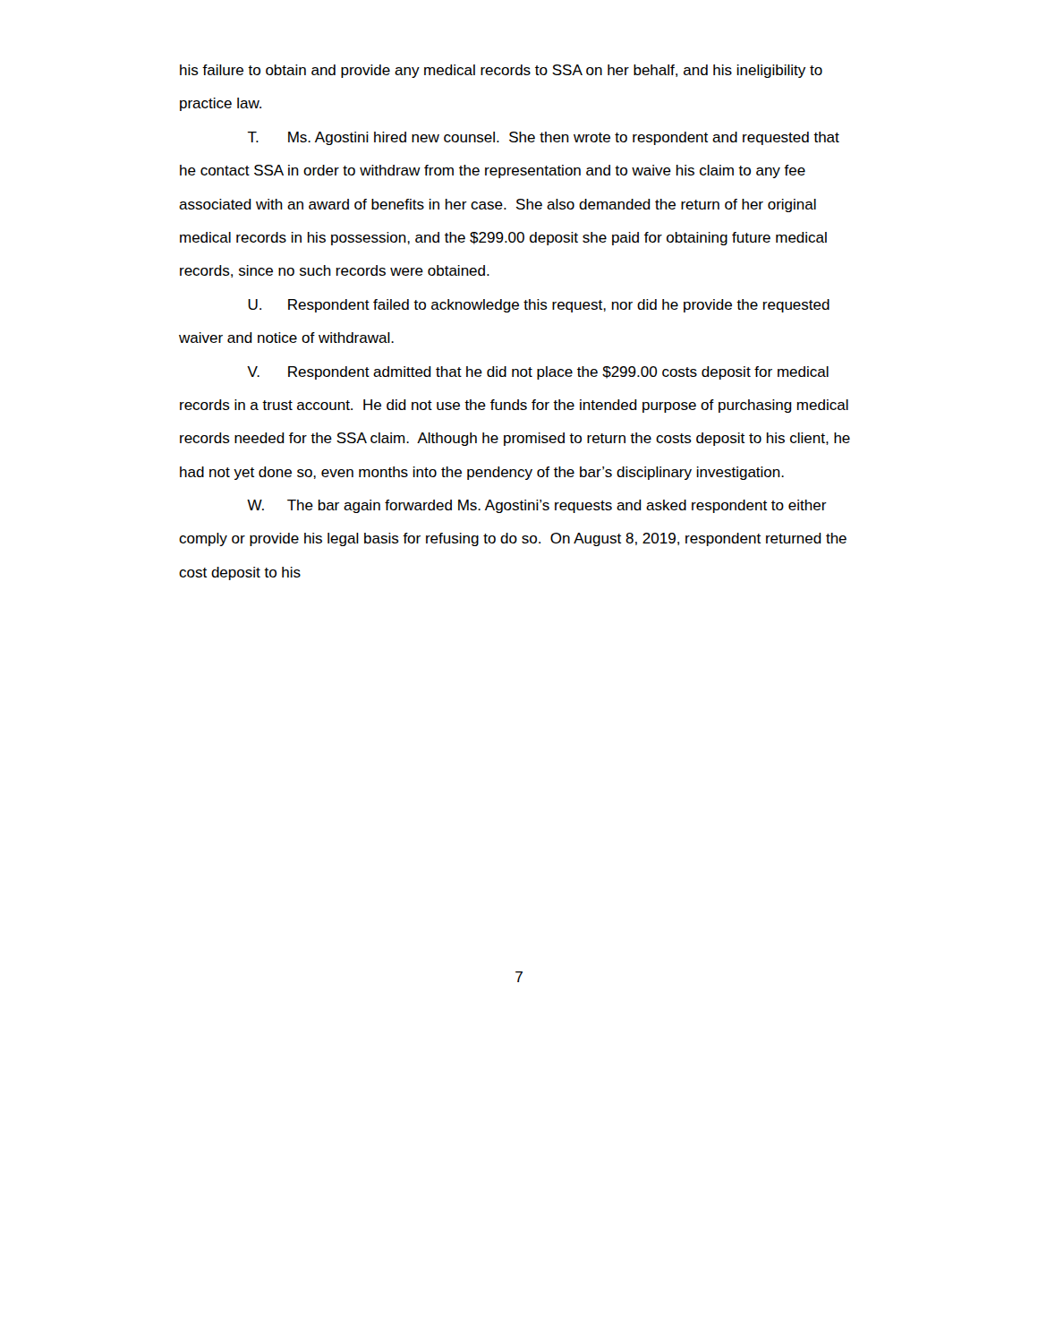his failure to obtain and provide any medical records to SSA on her behalf, and his ineligibility to practice law.
T. Ms. Agostini hired new counsel. She then wrote to respondent and requested that he contact SSA in order to withdraw from the representation and to waive his claim to any fee associated with an award of benefits in her case. She also demanded the return of her original medical records in his possession, and the $299.00 deposit she paid for obtaining future medical records, since no such records were obtained.
U. Respondent failed to acknowledge this request, nor did he provide the requested waiver and notice of withdrawal.
V. Respondent admitted that he did not place the $299.00 costs deposit for medical records in a trust account. He did not use the funds for the intended purpose of purchasing medical records needed for the SSA claim. Although he promised to return the costs deposit to his client, he had not yet done so, even months into the pendency of the bar’s disciplinary investigation.
W. The bar again forwarded Ms. Agostini’s requests and asked respondent to either comply or provide his legal basis for refusing to do so. On August 8, 2019, respondent returned the cost deposit to his
7